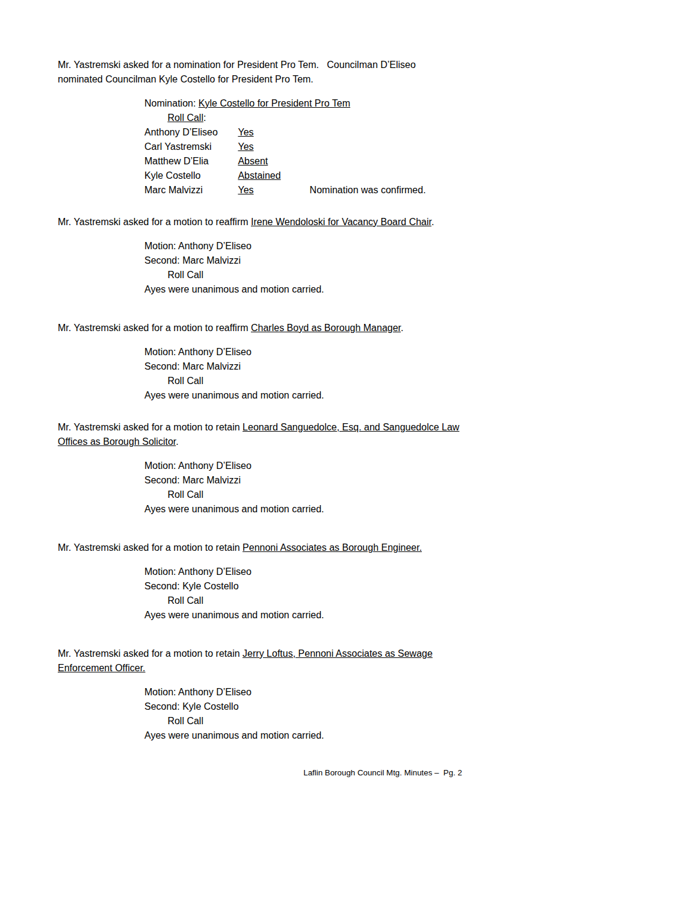Mr. Yastremski asked for a nomination for President Pro Tem. Councilman D’Eliseo nominated Councilman Kyle Costello for President Pro Tem.
Nomination: Kyle Costello for President Pro Tem
Roll Call:
| Anthony D’Eliseo | Yes | |
| Carl Yastremski | Yes | |
| Matthew D’Elia | Absent | |
| Kyle Costello | Abstained | |
| Marc Malvizzi | Yes | Nomination was confirmed. |
Mr. Yastremski asked for a motion to reaffirm Irene Wendoloski for Vacancy Board Chair.
Motion: Anthony D’Eliseo
Second: Marc Malvizzi
Roll Call
Ayes were unanimous and motion carried.
Mr. Yastremski asked for a motion to reaffirm Charles Boyd as Borough Manager.
Motion: Anthony D’Eliseo
Second: Marc Malvizzi
Roll Call
Ayes were unanimous and motion carried.
Mr. Yastremski asked for a motion to retain Leonard Sanguedolce, Esq. and Sanguedolce Law Offices as Borough Solicitor.
Motion: Anthony D’Eliseo
Second: Marc Malvizzi
Roll Call
Ayes were unanimous and motion carried.
Mr. Yastremski asked for a motion to retain Pennoni Associates as Borough Engineer.
Motion: Anthony D’Eliseo
Second: Kyle Costello
Roll Call
Ayes were unanimous and motion carried.
Mr. Yastremski asked for a motion to retain Jerry Loftus, Pennoni Associates as Sewage Enforcement Officer.
Motion: Anthony D’Eliseo
Second: Kyle Costello
Roll Call
Ayes were unanimous and motion carried.
Laflin Borough Council Mtg. Minutes – Pg. 2